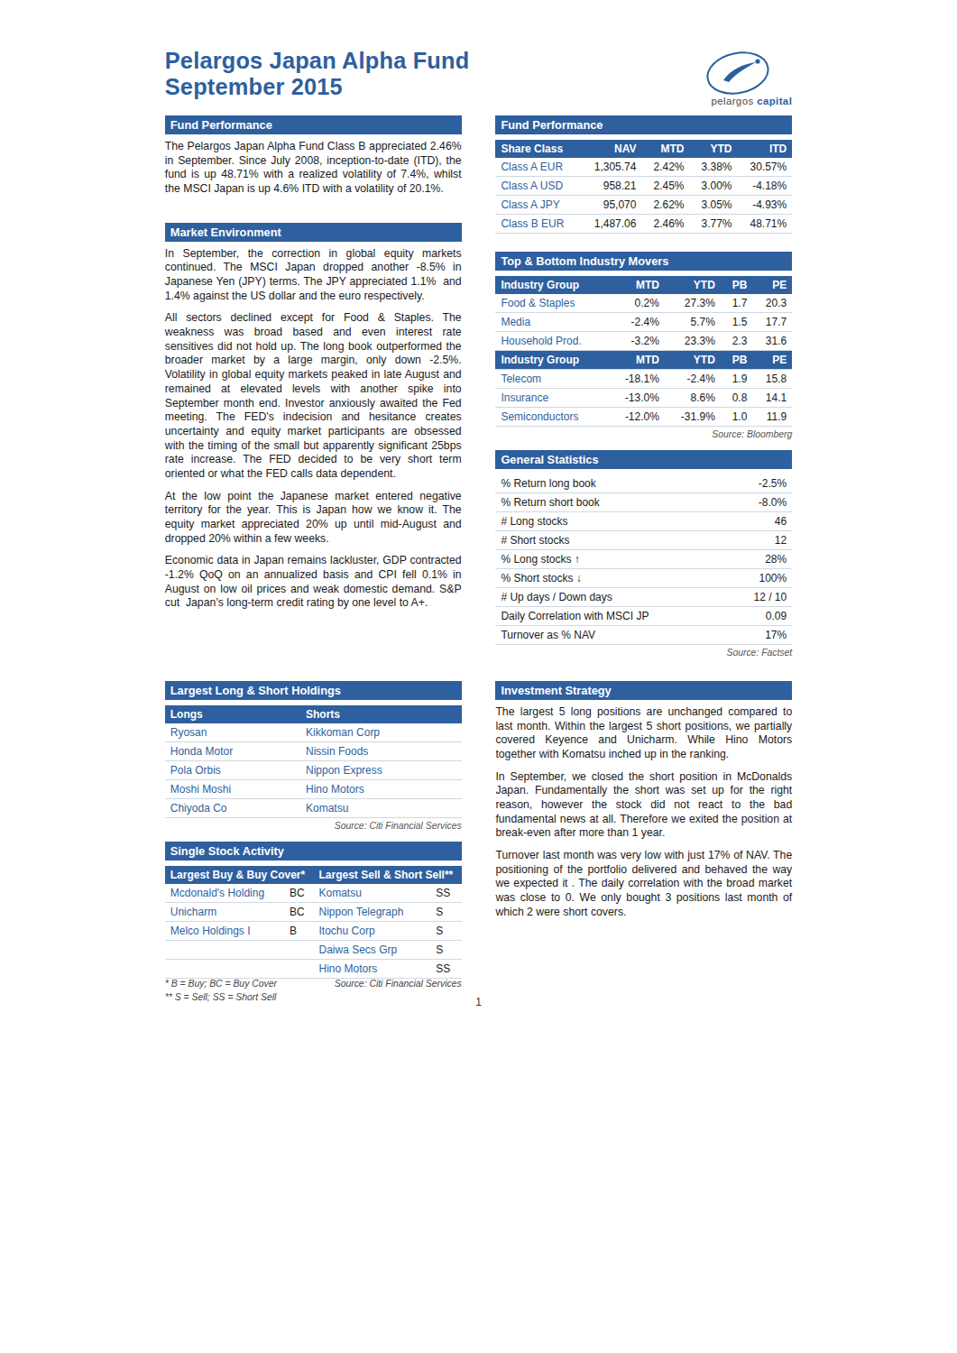Pelargos Japan Alpha Fund
September 2015
pelargos capital
Fund Performance
The Pelargos Japan Alpha Fund Class B appreciated 2.46% in September. Since July 2008, inception-to-date (ITD), the fund is up 48.71% with a realized volatility of 7.4%, whilst the MSCI Japan is up 4.6% ITD with a volatility of 20.1%.
Market Environment
In September, the correction in global equity markets continued. The MSCI Japan dropped another -8.5% in Japanese Yen (JPY) terms. The JPY appreciated 1.1% and 1.4% against the US dollar and the euro respectively.
All sectors declined except for Food & Staples. The weakness was broad based and even interest rate sensitives did not hold up. The long book outperformed the broader market by a large margin, only down -2.5%. Volatility in global equity markets peaked in late August and remained at elevated levels with another spike into September month end. Investor anxiously awaited the Fed meeting. The FED's indecision and hesitance creates uncertainty and equity market participants are obsessed with the timing of the small but apparently significant 25bps rate increase. The FED decided to be very short term oriented or what the FED calls data dependent.
At the low point the Japanese market entered negative territory for the year. This is Japan how we know it. The equity market appreciated 20% up until mid-August and dropped 20% within a few weeks.
Economic data in Japan remains lackluster, GDP contracted -1.2% QoQ on an annualized basis and CPI fell 0.1% in August on low oil prices and weak domestic demand. S&P cut Japan’s long-term credit rating by one level to A+.
Fund Performance
| Share Class | NAV | MTD | YTD | ITD |
| --- | --- | --- | --- | --- |
| Class A EUR | 1,305.74 | 2.42% | 3.38% | 30.57% |
| Class A USD | 958.21 | 2.45% | 3.00% | -4.18% |
| Class A JPY | 95,070 | 2.62% | 3.05% | -4.93% |
| Class B EUR | 1,487.06 | 2.46% | 3.77% | 48.71% |
Top & Bottom Industry Movers
| Industry Group | MTD | YTD | PB | PE |
| --- | --- | --- | --- | --- |
| Food & Staples | 0.2% | 27.3% | 1.7 | 20.3 |
| Media | -2.4% | 5.7% | 1.5 | 17.7 |
| Household Prod. | -3.2% | 23.3% | 2.3 | 31.6 |
| Industry Group | MTD | YTD | PB | PE |
| Telecom | -18.1% | -2.4% | 1.9 | 15.8 |
| Insurance | -13.0% | 8.6% | 0.8 | 14.1 |
| Semiconductors | -12.0% | -31.9% | 1.0 | 11.9 |
Source: Bloomberg
General Statistics
| % Return long book | -2.5% |
| % Return short book | -8.0% |
| # Long stocks | 46 |
| # Short stocks | 12 |
| % Long stocks | 28% |
| % Short stocks | 100% |
| # Up days / Down days | 12 / 10 |
| Daily Correlation with MSCI JP | 0.09 |
| Turnover as % NAV | 17% |
Source: Factset
Largest Long & Short Holdings
| Longs | Shorts |
| --- | --- |
| Ryosan | Kikkoman Corp |
| Honda Motor | Nissin Foods |
| Pola Orbis | Nippon Express |
| Moshi Moshi | Hino Motors |
| Chiyoda Co | Komatsu |
Source: Citi Financial Services
Single Stock Activity
| Largest Buy & Buy Cover* | Largest Sell & Short Sell** |
| --- | --- |
| Mcdonald's Holding | BC | Komatsu | SS |
| Unicharm | BC | Nippon Telegraph | S |
| Melco Holdings I | B | Itochu Corp | S |
| | | Daiwa Secs Grp | S |
| | | Hino Motors | SS |
* B = Buy; BC = Buy Cover
Source: Citi Financial Services
** S = Sell; SS = Short Sell
Investment Strategy
The largest 5 long positions are unchanged compared to last month. Within the largest 5 short positions, we partially covered Keyence and Unicharm. While Hino Motors together with Komatsu inched up in the ranking.
In September, we closed the short position in McDonalds Japan. Fundamentally the short was set up for the right reason, however the stock did not react to the bad fundamental news at all. Therefore we exited the position at break-even after more than 1 year.
Turnover last month was very low with just 17% of NAV. The positioning of the portfolio delivered and behaved the way we expected it . The daily correlation with the broad market was close to 0. We only bought 3 positions last month of which 2 were short covers.
1